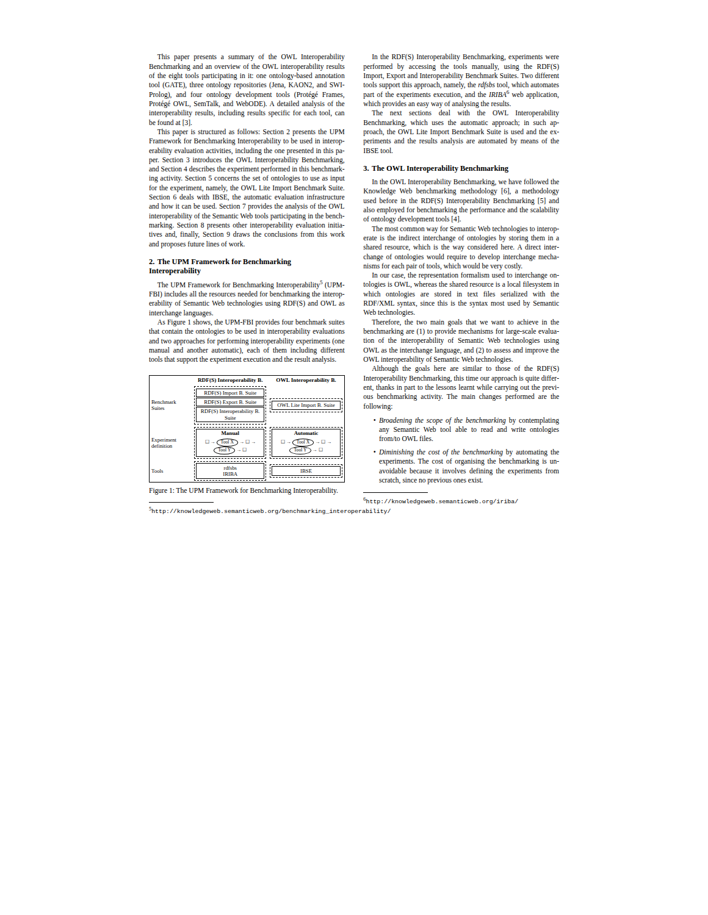This paper presents a summary of the OWL Interoperability Benchmarking and an overview of the OWL interoperability results of the eight tools participating in it: one ontology-based annotation tool (GATE), three ontology repositories (Jena, KAON2, and SWI-Prolog), and four ontology development tools (Protégé Frames, Protégé OWL, SemTalk, and WebODE). A detailed analysis of the interoperability results, including results specific for each tool, can be found at [3].
This paper is structured as follows: Section 2 presents the UPM Framework for Benchmarking Interoperability to be used in interoperability evaluation activities, including the one presented in this paper. Section 3 introduces the OWL Interoperability Benchmarking, and Section 4 describes the experiment performed in this benchmarking activity. Section 5 concerns the set of ontologies to use as input for the experiment, namely, the OWL Lite Import Benchmark Suite. Section 6 deals with IBSE, the automatic evaluation infrastructure and how it can be used. Section 7 provides the analysis of the OWL interoperability of the Semantic Web tools participating in the benchmarking. Section 8 presents other interoperability evaluation initiatives and, finally, Section 9 draws the conclusions from this work and proposes future lines of work.
2. The UPM Framework for Benchmarking Interoperability
The UPM Framework for Benchmarking Interoperability5 (UPM-FBI) includes all the resources needed for benchmarking the interoperability of Semantic Web technologies using RDF(S) and OWL as interchange languages.
As Figure 1 shows, the UPM-FBI provides four benchmark suites that contain the ontologies to be used in interoperability evaluations and two approaches for performing interoperability experiments (one manual and another automatic), each of them including different tools that support the experiment execution and the result analysis.
RDF(S) Interoperability B.
OWL Interoperability B.
Benchmark
Suites
RDF(S) Import B. Suite
RDF(S) Export B. Suite
RDF(S) Interoperability B. Suite
OWL Lite Import B. Suite
Experiment
definition
Manual
☐→Tool X→☐→Tool Y→☐
Automatic
☐→Tool X→☐→Tool Y→☐
Tools
rdfsbs
IRIBA
IBSE
Figure 1: The UPM Framework for Benchmarking Interoperability.
5 http://knowledgeweb.semanticweb.org/benchmarking_interoperability/
In the RDF(S) Interoperability Benchmarking, experiments were performed by accessing the tools manually, using the RDF(S) Import, Export and Interoperability Benchmark Suites. Two different tools support this approach, namely, the rdfsbs tool, which automates part of the experiments execution, and the IRIBA6 web application, which provides an easy way of analysing the results.
The next sections deal with the OWL Interoperability Benchmarking, which uses the automatic approach; in such approach, the OWL Lite Import Benchmark Suite is used and the experiments and the results analysis are automated by means of the IBSE tool.
3. The OWL Interoperability Benchmarking
In the OWL Interoperability Benchmarking, we have followed the Knowledge Web benchmarking methodology [6], a methodology used before in the RDF(S) Interoperability Benchmarking [5] and also employed for benchmarking the performance and the scalability of ontology development tools [4].
The most common way for Semantic Web technologies to interoperate is the indirect interchange of ontologies by storing them in a shared resource, which is the way considered here. A direct interchange of ontologies would require to develop interchange mechanisms for each pair of tools, which would be very costly.
In our case, the representation formalism used to interchange ontologies is OWL, whereas the shared resource is a local filesystem in which ontologies are stored in text files serialized with the RDF/XML syntax, since this is the syntax most used by Semantic Web technologies.
Therefore, the two main goals that we want to achieve in the benchmarking are (1) to provide mechanisms for large-scale evaluation of the interoperability of Semantic Web technologies using OWL as the interchange language, and (2) to assess and improve the OWL interoperability of Semantic Web technologies.
Although the goals here are similar to those of the RDF(S) Interoperability Benchmarking, this time our approach is quite different, thanks in part to the lessons learnt while carrying out the previous benchmarking activity. The main changes performed are the following:
Broadening the scope of the benchmarking by contemplating any Semantic Web tool able to read and write ontologies from/to OWL files.
Diminishing the cost of the benchmarking by automating the experiments. The cost of organising the benchmarking is unavoidable because it involves defining the experiments from scratch, since no previous ones exist.
6 http://knowledgeweb.semanticweb.org/iriba/